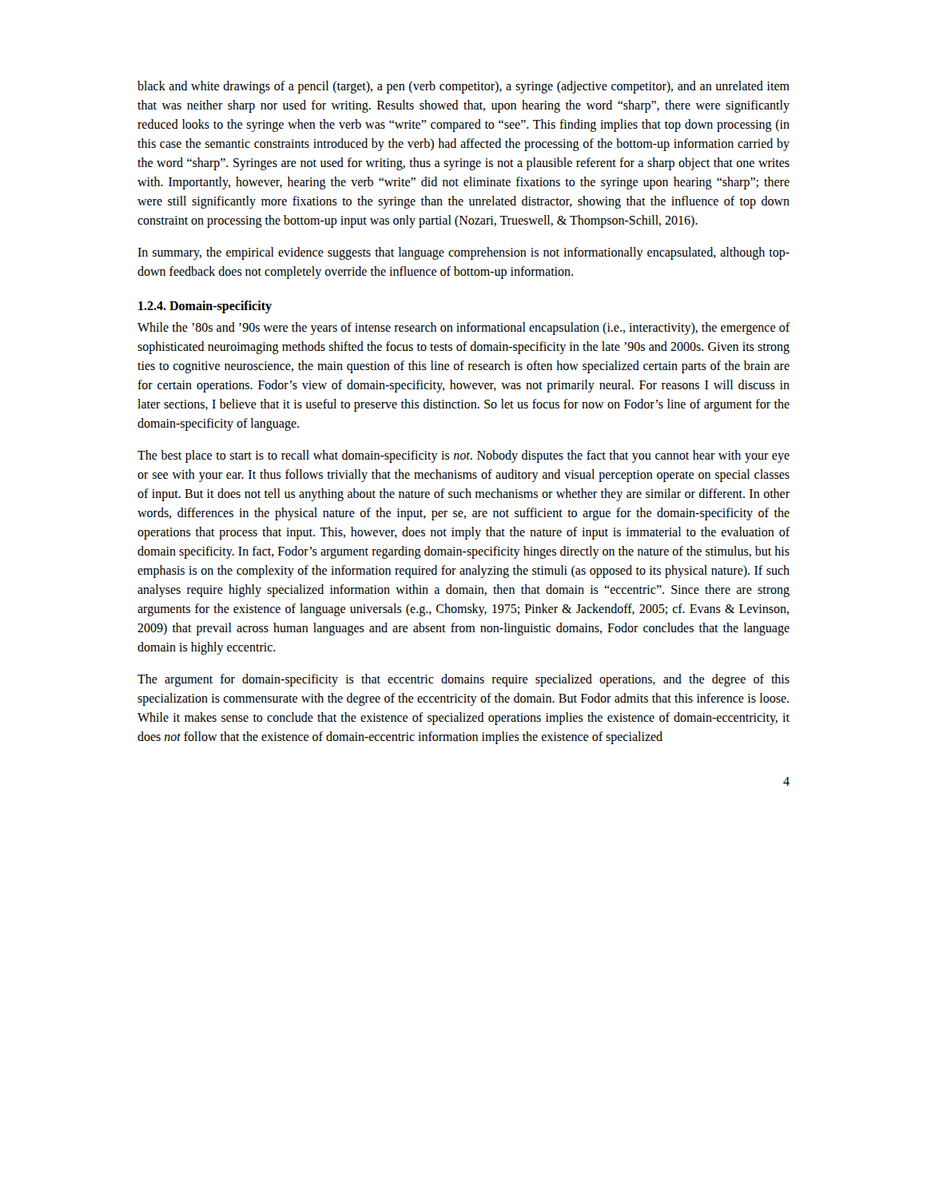black and white drawings of a pencil (target), a pen (verb competitor), a syringe (adjective competitor), and an unrelated item that was neither sharp nor used for writing. Results showed that, upon hearing the word “sharp”, there were significantly reduced looks to the syringe when the verb was “write” compared to “see”. This finding implies that top down processing (in this case the semantic constraints introduced by the verb) had affected the processing of the bottom-up information carried by the word “sharp”. Syringes are not used for writing, thus a syringe is not a plausible referent for a sharp object that one writes with. Importantly, however, hearing the verb “write” did not eliminate fixations to the syringe upon hearing “sharp”; there were still significantly more fixations to the syringe than the unrelated distractor, showing that the influence of top down constraint on processing the bottom-up input was only partial (Nozari, Trueswell, & Thompson-Schill, 2016).
In summary, the empirical evidence suggests that language comprehension is not informationally encapsulated, although top-down feedback does not completely override the influence of bottom-up information.
1.2.4. Domain-specificity
While the ’80s and ’90s were the years of intense research on informational encapsulation (i.e., interactivity), the emergence of sophisticated neuroimaging methods shifted the focus to tests of domain-specificity in the late ’90s and 2000s. Given its strong ties to cognitive neuroscience, the main question of this line of research is often how specialized certain parts of the brain are for certain operations. Fodor’s view of domain-specificity, however, was not primarily neural. For reasons I will discuss in later sections, I believe that it is useful to preserve this distinction. So let us focus for now on Fodor’s line of argument for the domain-specificity of language.
The best place to start is to recall what domain-specificity is not. Nobody disputes the fact that you cannot hear with your eye or see with your ear. It thus follows trivially that the mechanisms of auditory and visual perception operate on special classes of input. But it does not tell us anything about the nature of such mechanisms or whether they are similar or different. In other words, differences in the physical nature of the input, per se, are not sufficient to argue for the domain-specificity of the operations that process that input. This, however, does not imply that the nature of input is immaterial to the evaluation of domain specificity. In fact, Fodor’s argument regarding domain-specificity hinges directly on the nature of the stimulus, but his emphasis is on the complexity of the information required for analyzing the stimuli (as opposed to its physical nature). If such analyses require highly specialized information within a domain, then that domain is “eccentric”. Since there are strong arguments for the existence of language universals (e.g., Chomsky, 1975; Pinker & Jackendoff, 2005; cf. Evans & Levinson, 2009) that prevail across human languages and are absent from non-linguistic domains, Fodor concludes that the language domain is highly eccentric.
The argument for domain-specificity is that eccentric domains require specialized operations, and the degree of this specialization is commensurate with the degree of the eccentricity of the domain. But Fodor admits that this inference is loose. While it makes sense to conclude that the existence of specialized operations implies the existence of domain-eccentricity, it does not follow that the existence of domain-eccentric information implies the existence of specialized
4